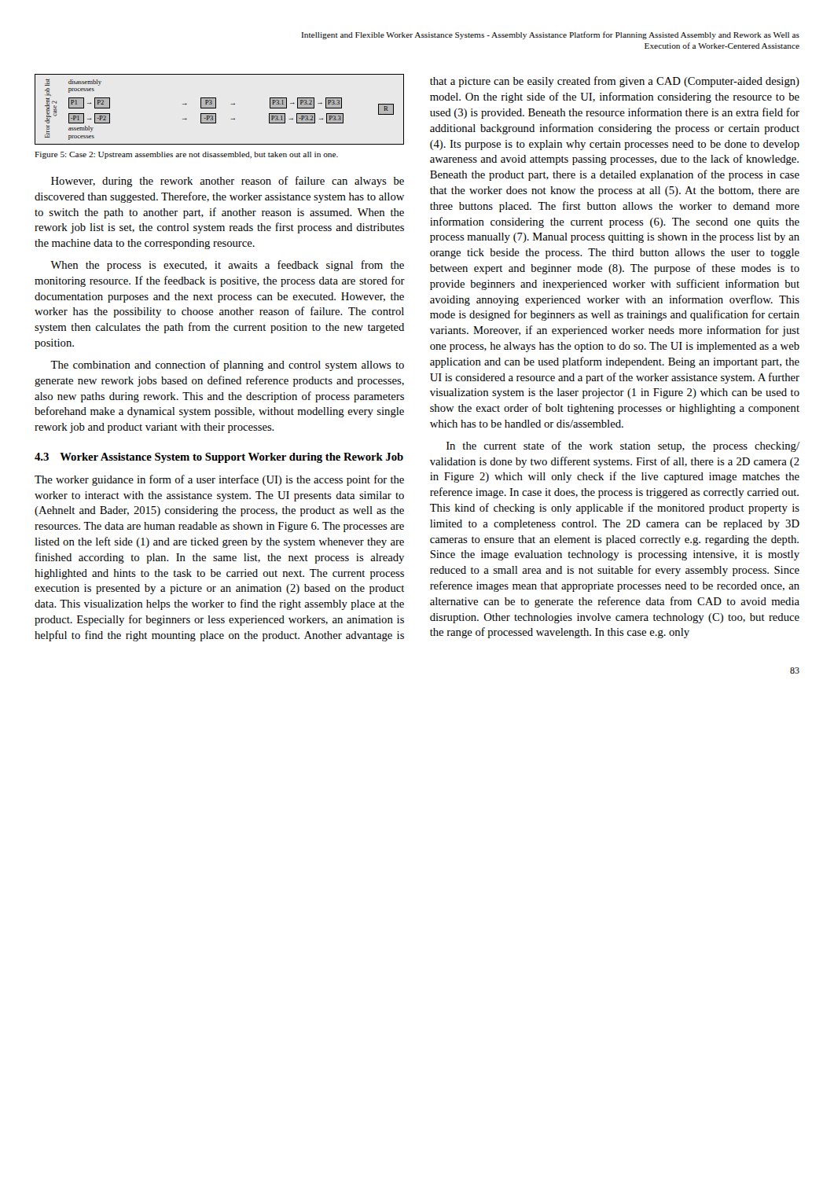Intelligent and Flexible Worker Assistance Systems - Assembly Assistance Platform for Planning Assisted Assembly and Rework as Well as
Execution of a Worker-Centered Assistance
| Error dependent job list case 2 | disassembly processes | | | | | |
| P1 → P2 | → | P3 | → | P3.1 → P3.2 → P3.3 | R |
| -P1 → -P2 | → | -P3 | → | P3.1 → -P3.2 → P3.3 |
| assembly processes | | | | | |
Figure 5: Case 2: Upstream assemblies are not disassembled, but taken out all in one.
However, during the rework another reason of failure can always be discovered than suggested. Therefore, the worker assistance system has to allow to switch the path to another part, if another reason is assumed. When the rework job list is set, the control system reads the first process and distributes the machine data to the corresponding resource.
When the process is executed, it awaits a feedback signal from the monitoring resource. If the feedback is positive, the process data are stored for documentation purposes and the next process can be executed. However, the worker has the possibility to choose another reason of failure. The control system then calculates the path from the current position to the new targeted position.
The combination and connection of planning and control system allows to generate new rework jobs based on defined reference products and processes, also new paths during rework. This and the description of process parameters beforehand make a dynamical system possible, without modelling every single rework job and product variant with their processes.
4.3 Worker Assistance System to Support Worker during the Rework Job
The worker guidance in form of a user interface (UI) is the access point for the worker to interact with the assistance system. The UI presents data similar to (Aehnelt and Bader, 2015) considering the process, the product as well as the resources. The data are human readable as shown in Figure 6. The processes are listed on the left side (1) and are ticked green by the system whenever they are finished according to plan. In the same list, the next process is already highlighted and hints to the task to be carried out next. The current process execution is presented by a picture or an animation (2) based on the product data. This visualization helps the worker to find the right assembly place at the product. Especially for beginners or less experienced workers, an animation is helpful to find the right mounting place on the product. Another advantage is that a picture can be easily created from given a CAD (Computer-aided design) model. On the right side of the UI, information considering the resource to be used (3) is provided. Beneath the resource information there is an extra field for additional background information considering the process or certain product (4). Its purpose is to explain why certain processes need to be done to develop awareness and avoid attempts passing processes, due to the lack of knowledge. Beneath the product part, there is a detailed explanation of the process in case that the worker does not know the process at all (5). At the bottom, there are three buttons placed. The first button allows the worker to demand more information considering the current process (6). The second one quits the process manually (7). Manual process quitting is shown in the process list by an orange tick beside the process. The third button allows the user to toggle between expert and beginner mode (8). The purpose of these modes is to provide beginners and inexperienced worker with sufficient information but avoiding annoying experienced worker with an information overflow. This mode is designed for beginners as well as trainings and qualification for certain variants. Moreover, if an experienced worker needs more information for just one process, he always has the option to do so. The UI is implemented as a web application and can be used platform independent. Being an important part, the UI is considered a resource and a part of the worker assistance system. A further visualization system is the laser projector (1 in Figure 2) which can be used to show the exact order of bolt tightening processes or highlighting a component which has to be handled or dis/assembled.
In the current state of the work station setup, the process checking/ validation is done by two different systems. First of all, there is a 2D camera (2 in Figure 2) which will only check if the live captured image matches the reference image. In case it does, the process is triggered as correctly carried out. This kind of checking is only applicable if the monitored product property is limited to a completeness control. The 2D camera can be replaced by 3D cameras to ensure that an element is placed correctly e.g. regarding the depth. Since the image evaluation technology is processing intensive, it is mostly reduced to a small area and is not suitable for every assembly process. Since reference images mean that appropriate processes need to be recorded once, an alternative can be to generate the reference data from CAD to avoid media disruption. Other technologies involve camera technology (C) too, but reduce the range of processed wavelength. In this case e.g. only
83